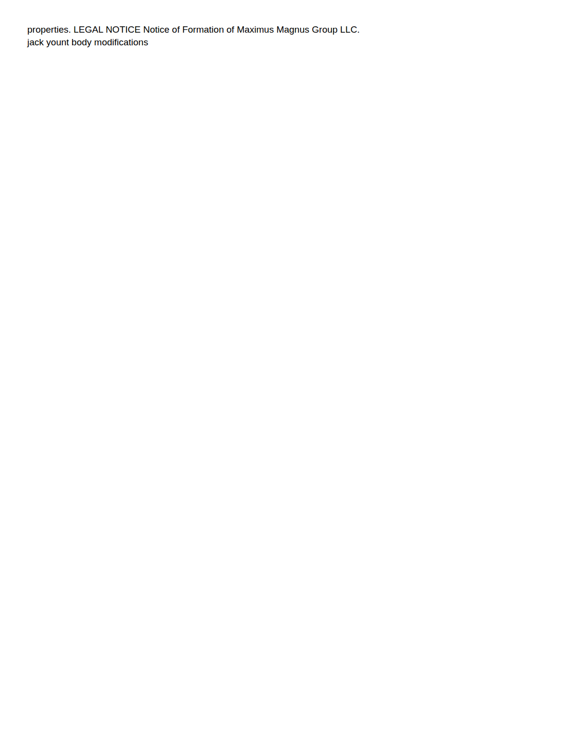properties. LEGAL NOTICE Notice of Formation of Maximus Magnus Group LLC.
jack yount body modifications